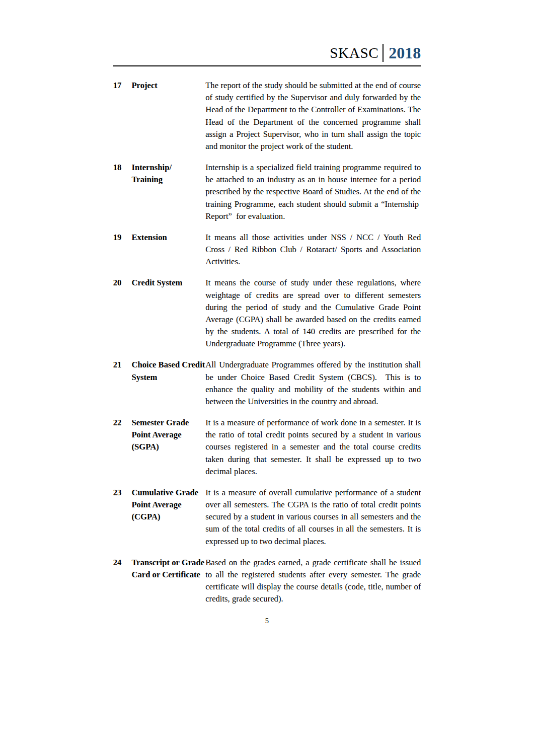SKASC 2018
| 17 | Project | The report of the study should be submitted at the end of course of study certified by the Supervisor and duly forwarded by the Head of the Department to the Controller of Examinations. The Head of the Department of the concerned programme shall assign a Project Supervisor, who in turn shall assign the topic and monitor the project work of the student. |
| 18 | Internship/ Training | Internship is a specialized field training programme required to be attached to an industry as an in house internee for a period prescribed by the respective Board of Studies. At the end of the training Programme, each student should submit a “Internship Report” for evaluation. |
| 19 | Extension | It means all those activities under NSS / NCC / Youth Red Cross / Red Ribbon Club / Rotaract/ Sports and Association Activities. |
| 20 | Credit System | It means the course of study under these regulations, where weightage of credits are spread over to different semesters during the period of study and the Cumulative Grade Point Average (CGPA) shall be awarded based on the credits earned by the students. A total of 140 credits are prescribed for the Undergraduate Programme (Three years). |
| 21 | Choice Based Credit System | All Undergraduate Programmes offered by the institution shall be under Choice Based Credit System (CBCS). This is to enhance the quality and mobility of the students within and between the Universities in the country and abroad. |
| 22 | Semester Grade Point Average (SGPA) | It is a measure of performance of work done in a semester. It is the ratio of total credit points secured by a student in various courses registered in a semester and the total course credits taken during that semester. It shall be expressed up to two decimal places. |
| 23 | Cumulative Grade Point Average (CGPA) | It is a measure of overall cumulative performance of a student over all semesters. The CGPA is the ratio of total credit points secured by a student in various courses in all semesters and the sum of the total credits of all courses in all the semesters. It is expressed up to two decimal places. |
| 24 | Transcript or Grade Card or Certificate | Based on the grades earned, a grade certificate shall be issued to all the registered students after every semester. The grade certificate will display the course details (code, title, number of credits, grade secured). |
5